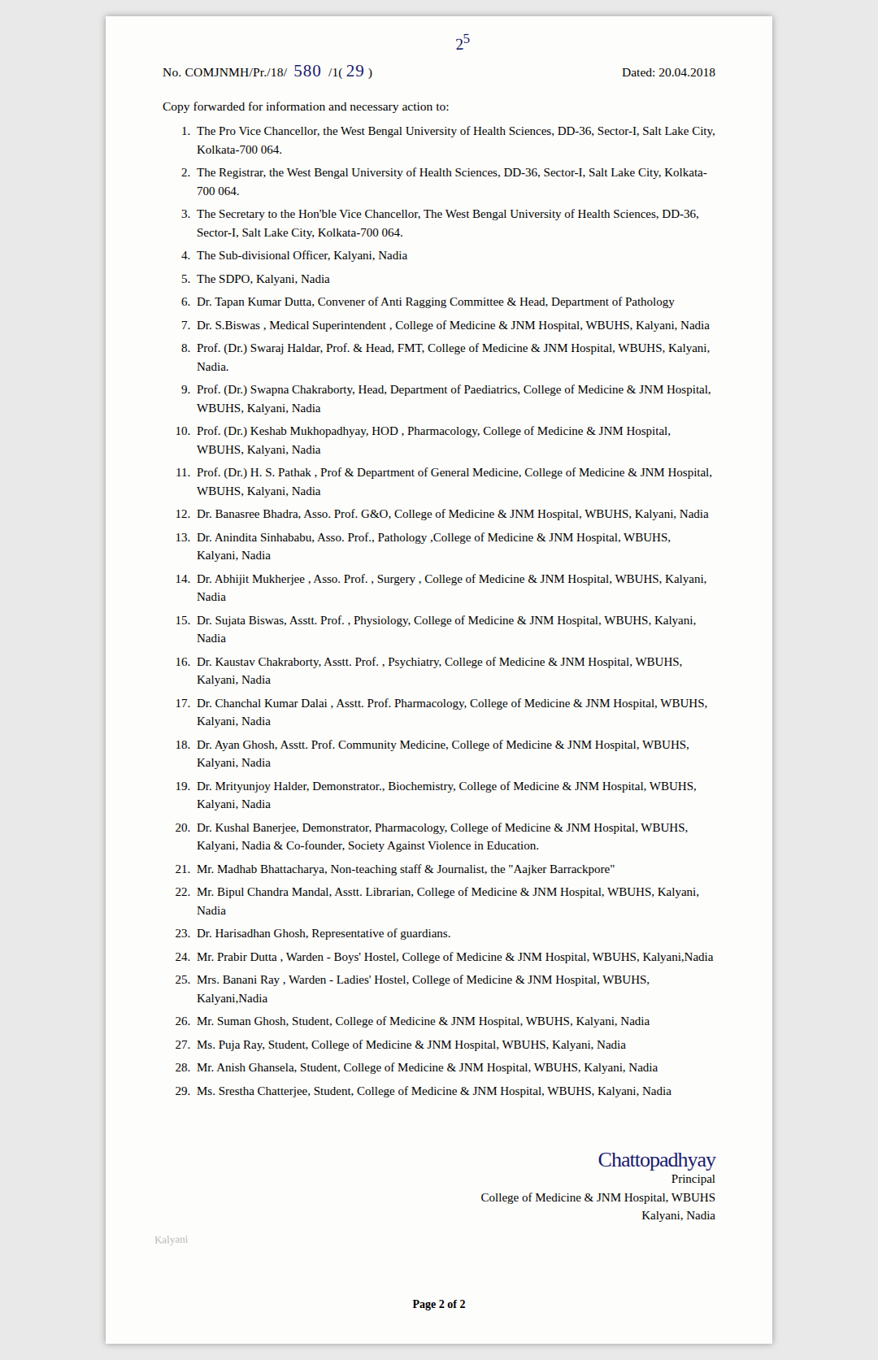25
No. COMJNMH/Pr./18/ 580 /1(29)
Dated: 20.04.2018
Copy forwarded for information and necessary action to:
The Pro Vice Chancellor, the West Bengal University of Health Sciences, DD-36, Sector-I, Salt Lake City, Kolkata-700 064.
The Registrar, the West Bengal University of Health Sciences, DD-36, Sector-I, Salt Lake City, Kolkata-700 064.
The Secretary to the Hon'ble Vice Chancellor, The West Bengal University of Health Sciences, DD-36, Sector-I, Salt Lake City, Kolkata-700 064.
The Sub-divisional Officer, Kalyani, Nadia
The SDPO, Kalyani, Nadia
Dr. Tapan Kumar Dutta, Convener of Anti Ragging Committee & Head, Department of Pathology
Dr. S.Biswas , Medical Superintendent , College of Medicine & JNM Hospital, WBUHS, Kalyani, Nadia
Prof. (Dr.) Swaraj Haldar, Prof. & Head, FMT, College of Medicine & JNM Hospital, WBUHS, Kalyani, Nadia.
Prof. (Dr.) Swapna Chakraborty, Head, Department of Paediatrics, College of Medicine & JNM Hospital, WBUHS, Kalyani, Nadia
Prof. (Dr.) Keshab Mukhopadhyay, HOD , Pharmacology, College of Medicine & JNM Hospital, WBUHS, Kalyani, Nadia
Prof. (Dr.) H. S. Pathak , Prof & Department of General Medicine, College of Medicine & JNM Hospital, WBUHS, Kalyani, Nadia
Dr. Banasree Bhadra, Asso. Prof. G&O, College of Medicine & JNM Hospital, WBUHS, Kalyani, Nadia
Dr. Anindita Sinhababu, Asso. Prof., Pathology ,College of Medicine & JNM Hospital, WBUHS, Kalyani, Nadia
Dr. Abhijit Mukherjee , Asso. Prof. , Surgery , College of Medicine & JNM Hospital, WBUHS, Kalyani, Nadia
Dr. Sujata Biswas, Asstt. Prof. , Physiology, College of Medicine & JNM Hospital, WBUHS, Kalyani, Nadia
Dr. Kaustav Chakraborty, Asstt. Prof. , Psychiatry, College of Medicine & JNM Hospital, WBUHS, Kalyani, Nadia
Dr. Chanchal Kumar Dalai , Asstt. Prof. Pharmacology, College of Medicine & JNM Hospital, WBUHS, Kalyani, Nadia
Dr. Ayan Ghosh, Asstt. Prof. Community Medicine, College of Medicine & JNM Hospital, WBUHS, Kalyani, Nadia
Dr. Mrityunjoy Halder, Demonstrator., Biochemistry, College of Medicine & JNM Hospital, WBUHS, Kalyani, Nadia
Dr. Kushal Banerjee, Demonstrator, Pharmacology, College of Medicine & JNM Hospital, WBUHS, Kalyani, Nadia & Co-founder, Society Against Violence in Education.
Mr. Madhab Bhattacharya, Non-teaching staff & Journalist, the "Aajker Barrackpore"
Mr. Bipul Chandra Mandal, Asstt. Librarian, College of Medicine & JNM Hospital, WBUHS, Kalyani, Nadia
Dr. Harisadhan Ghosh, Representative of guardians.
Mr. Prabir Dutta , Warden - Boys' Hostel, College of Medicine & JNM Hospital, WBUHS, Kalyani,Nadia
Mrs. Banani Ray , Warden - Ladies' Hostel, College of Medicine & JNM Hospital, WBUHS, Kalyani,Nadia
Mr. Suman Ghosh, Student, College of Medicine & JNM Hospital, WBUHS, Kalyani, Nadia
Ms. Puja Ray, Student, College of Medicine & JNM Hospital, WBUHS, Kalyani, Nadia
Mr. Anish Ghansela, Student, College of Medicine & JNM Hospital, WBUHS, Kalyani, Nadia
Ms. Srestha Chatterjee, Student, College of Medicine & JNM Hospital, WBUHS, Kalyani, Nadia
Chattopadhyay Principal College of Medicine & JNM Hospital, WBUHS
Kalyani, Nadia
Kalyani
Page 2 of 2